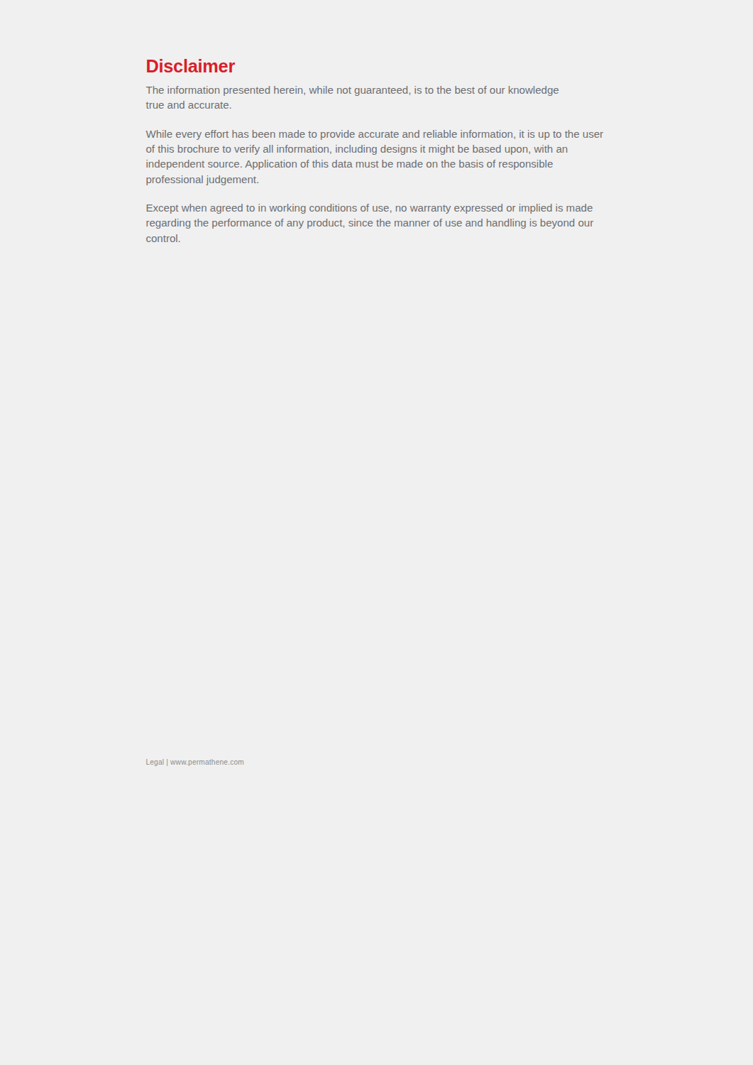Disclaimer
The information presented herein, while not guaranteed, is to the best of our knowledge true and accurate.
While every effort has been made to provide accurate and reliable information, it is up to the user of this brochure to verify all information, including designs it might be based upon, with an independent source. Application of this data must be made on the basis of responsible professional judgement.
Except when agreed to in working conditions of use, no warranty expressed or implied is made regarding the performance of any product, since the manner of use and handling is beyond our control.
Legal | www.permathene.com